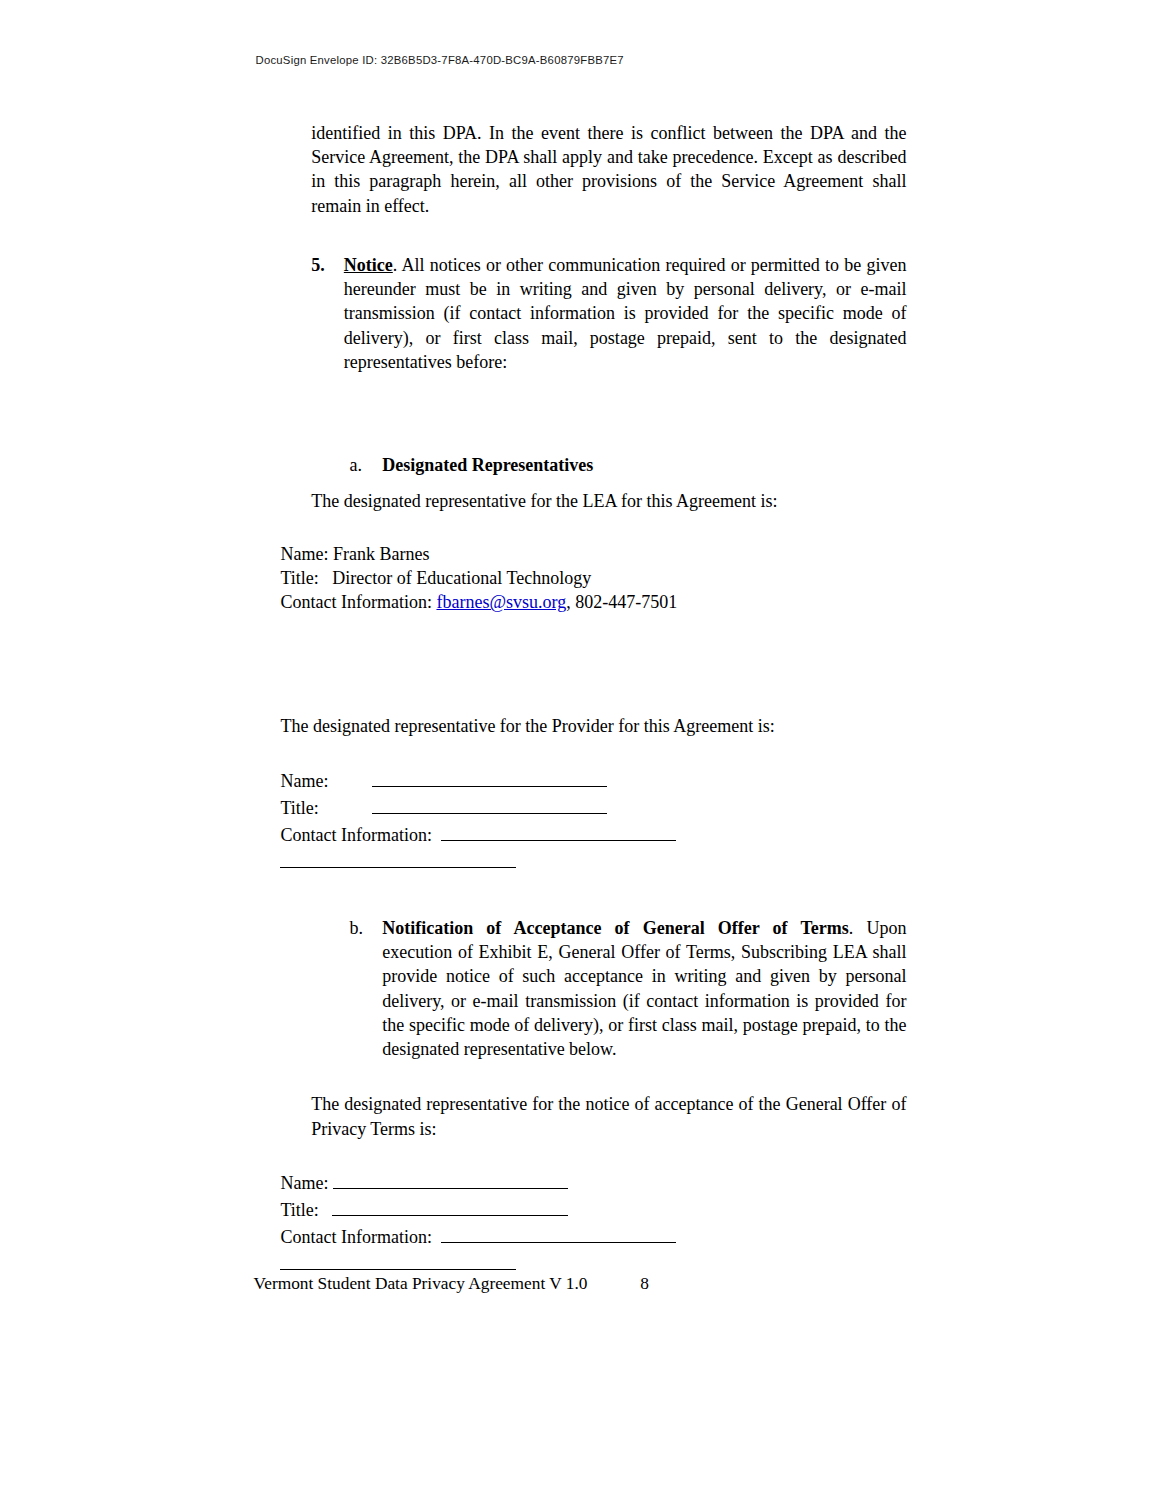DocuSign Envelope ID: 32B6B5D3-7F8A-470D-BC9A-B60879FBB7E7
identified in this DPA. In the event there is conflict between the DPA and the Service Agreement, the DPA shall apply and take precedence. Except as described in this paragraph herein, all other provisions of the Service Agreement shall remain in effect.
5. Notice. All notices or other communication required or permitted to be given hereunder must be in writing and given by personal delivery, or e-mail transmission (if contact information is provided for the specific mode of delivery), or first class mail, postage prepaid, sent to the designated representatives before:
a. Designated Representatives
The designated representative for the LEA for this Agreement is:
Name: Frank Barnes
Title: Director of Educational Technology
Contact Information: fbarnes@svsu.org, 802-447-7501
The designated representative for the Provider for this Agreement is:
Name:
Title:
Contact Information:
b. Notification of Acceptance of General Offer of Terms. Upon execution of Exhibit E, General Offer of Terms, Subscribing LEA shall provide notice of such acceptance in writing and given by personal delivery, or e-mail transmission (if contact information is provided for the specific mode of delivery), or first class mail, postage prepaid, to the designated representative below.
The designated representative for the notice of acceptance of the General Offer of Privacy Terms is:
Name:
Title:
Contact Information:
Vermont Student Data Privacy Agreement V 1.08